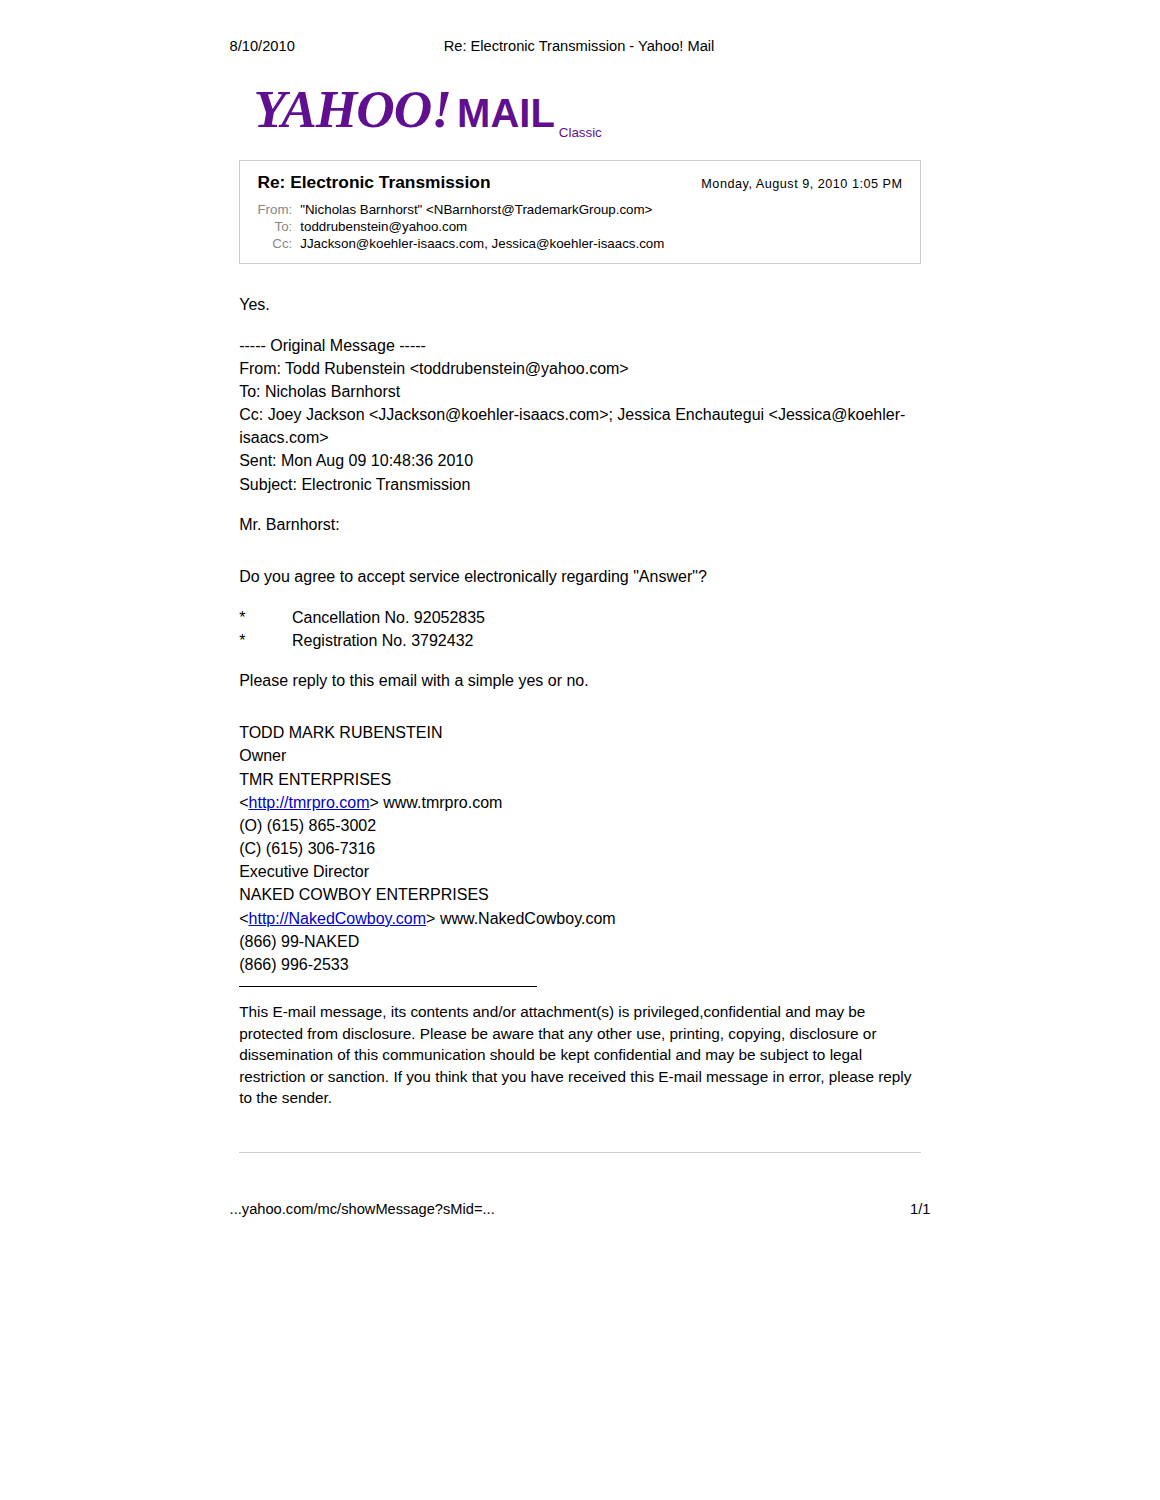8/10/2010
Re: Electronic Transmission - Yahoo! Mail
YAHOO!MAIL Classic
Re: Electronic Transmission
Monday, August 9, 2010 1:05 PM
| From: | "Nicholas Barnhorst" <NBarnhorst@TrademarkGroup.com> |
| To: | toddrubenstein@yahoo.com |
| Cc: | JJackson@koehler-isaacs.com, Jessica@koehler-isaacs.com |
Yes.
----- Original Message -----
From: Todd Rubenstein <toddrubenstein@yahoo.com>
To: Nicholas Barnhorst
Cc: Joey Jackson <JJackson@koehler-isaacs.com>; Jessica Enchautegui <Jessica@koehler-isaacs.com>
Sent: Mon Aug 09 10:48:36 2010
Subject: Electronic Transmission
Mr. Barnhorst:
Do you agree to accept service electronically regarding "Answer"?
*Cancellation No. 92052835
*Registration No. 3792432
Please reply to this email with a simple yes or no.
TODD MARK RUBENSTEIN
Owner
TMR ENTERPRISES
<http://tmrpro.com> www.tmrpro.com
(O) (615) 865-3002
(C) (615) 306-7316
Executive Director
NAKED COWBOY ENTERPRISES
<http://NakedCowboy.com> www.NakedCowboy.com
(866) 99-NAKED
(866) 996-2533
This E-mail message, its contents and/or attachment(s) is privileged,confidential and may be protected from disclosure. Please be aware that any other use, printing, copying, disclosure or dissemination of this communication should be kept confidential and may be subject to legal restriction or sanction. If you think that you have received this E-mail message in error, please reply to the sender.
...yahoo.com/mc/showMessage?sMid=...
1/1